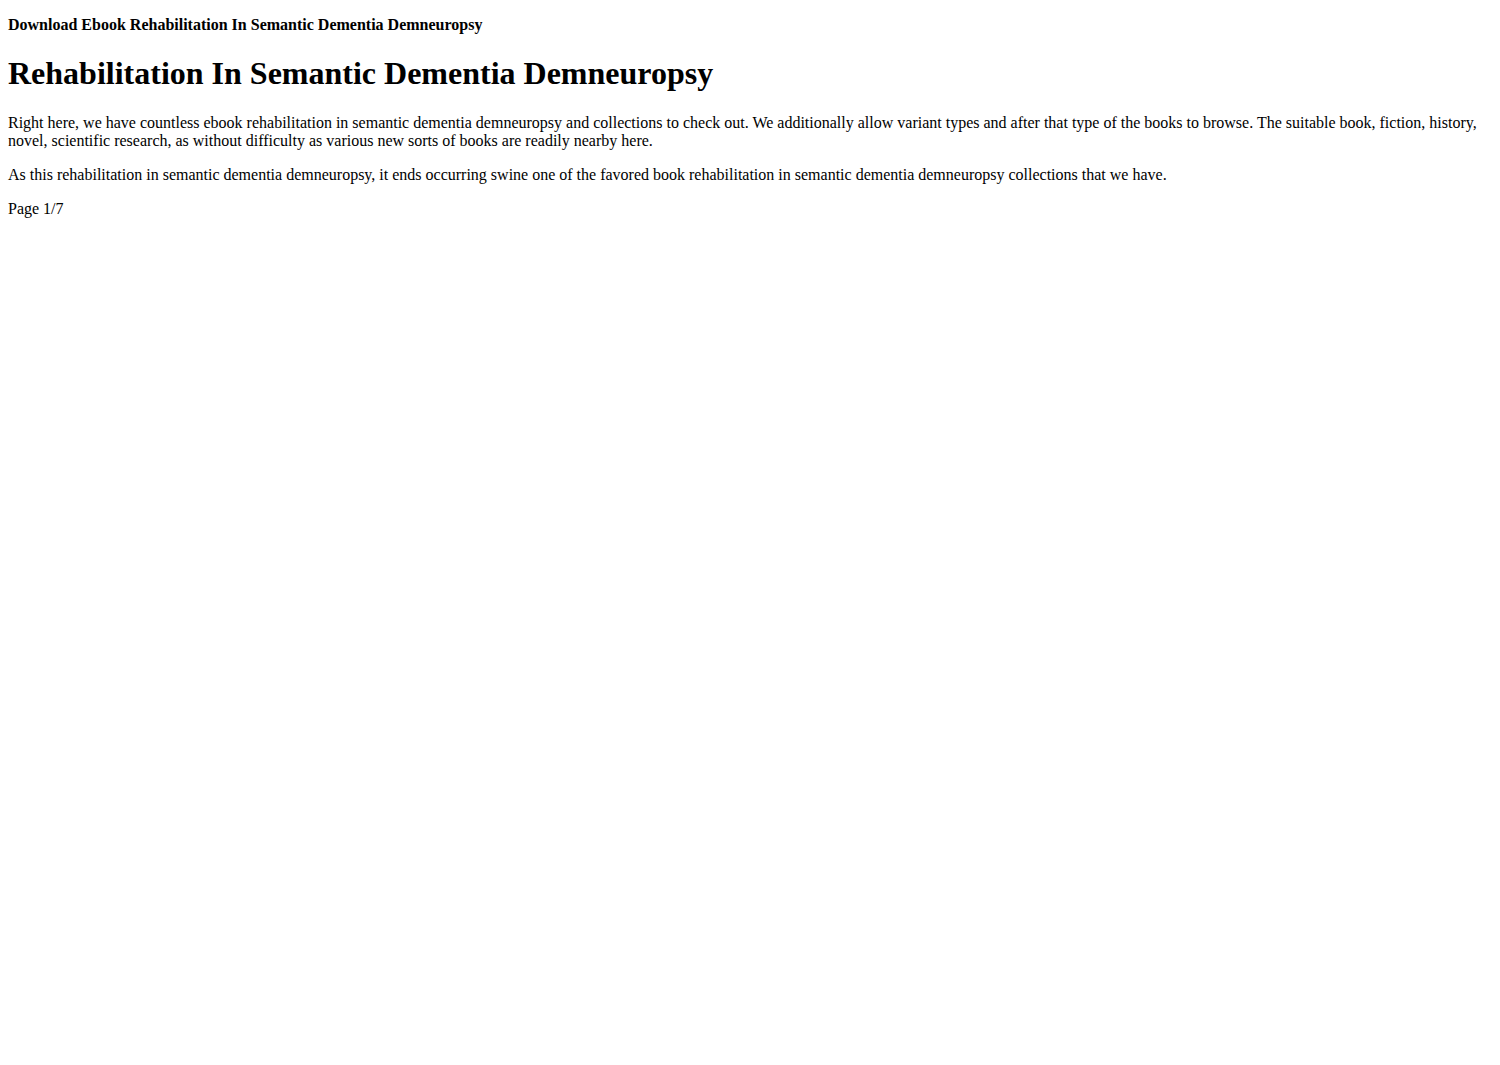Download Ebook Rehabilitation In Semantic Dementia Demneuropsy
Rehabilitation In Semantic Dementia Demneuropsy
Right here, we have countless ebook rehabilitation in semantic dementia demneuropsy and collections to check out. We additionally allow variant types and after that type of the books to browse. The suitable book, fiction, history, novel, scientific research, as without difficulty as various new sorts of books are readily nearby here.
As this rehabilitation in semantic dementia demneuropsy, it ends occurring swine one of the favored book rehabilitation in semantic dementia demneuropsy collections that we have.
Page 1/7